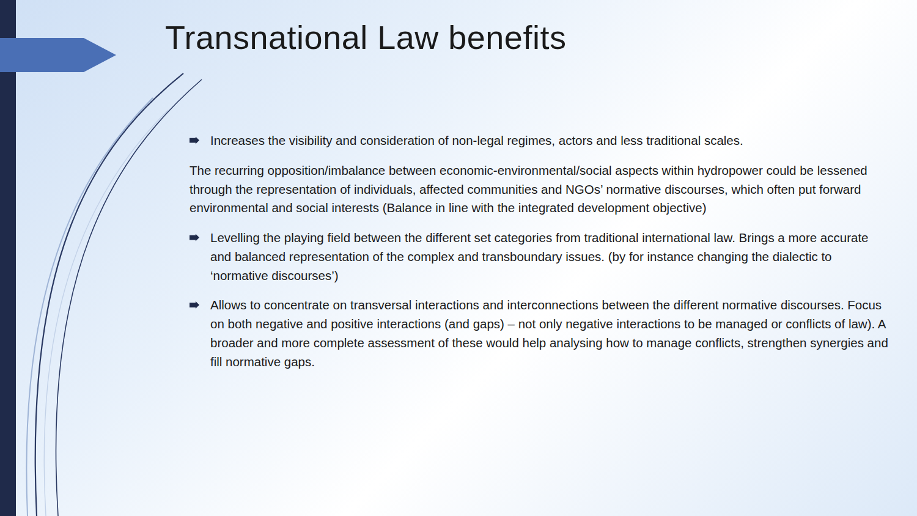Transnational Law benefits
Increases the visibility and consideration of non-legal regimes, actors and less traditional scales.
The recurring opposition/imbalance between economic-environmental/social aspects within hydropower could be lessened through the representation of individuals, affected communities and NGOs’ normative discourses, which often put forward environmental and social interests (Balance in line with the integrated development objective)
Levelling the playing field between the different set categories from traditional international law. Brings a more accurate and balanced representation of the complex and transboundary issues. (by for instance changing the dialectic to ‘normative discourses’)
Allows to concentrate on transversal interactions and interconnections between the different normative discourses. Focus on both negative and positive interactions (and gaps) – not only negative interactions to be managed or conflicts of law). A broader and more complete assessment of these would help analysing how to manage conflicts, strengthen synergies and fill normative gaps.